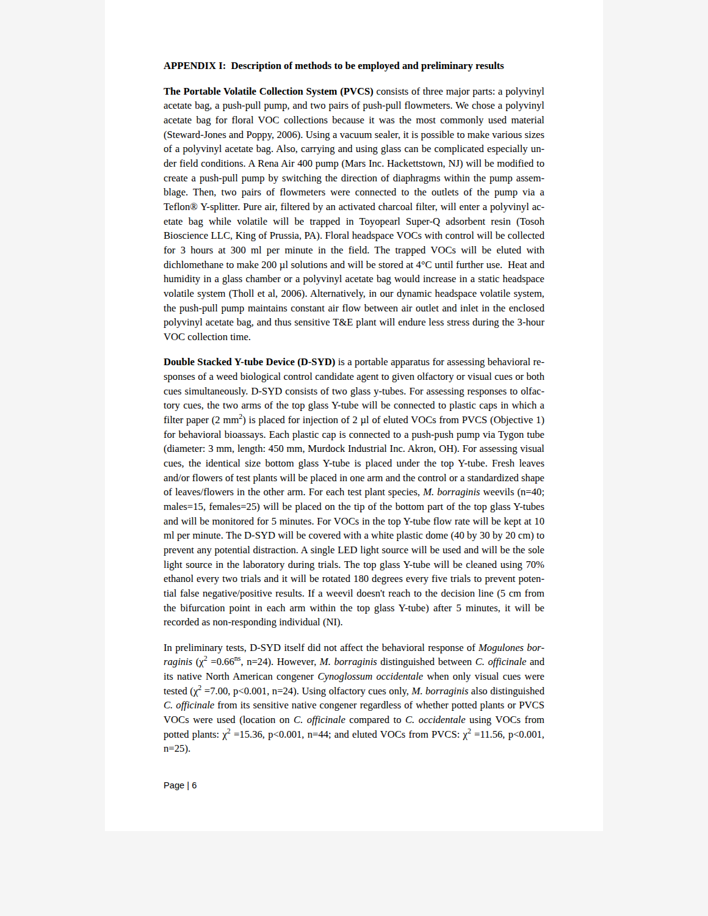APPENDIX I: Description of methods to be employed and preliminary results
The Portable Volatile Collection System (PVCS) consists of three major parts: a polyvinyl acetate bag, a push-pull pump, and two pairs of push-pull flowmeters. We chose a polyvinyl acetate bag for floral VOC collections because it was the most commonly used material (Steward-Jones and Poppy, 2006). Using a vacuum sealer, it is possible to make various sizes of a polyvinyl acetate bag. Also, carrying and using glass can be complicated especially under field conditions. A Rena Air 400 pump (Mars Inc. Hackettstown, NJ) will be modified to create a push-pull pump by switching the direction of diaphragms within the pump assemblage. Then, two pairs of flowmeters were connected to the outlets of the pump via a Teflon® Y-splitter. Pure air, filtered by an activated charcoal filter, will enter a polyvinyl acetate bag while volatile will be trapped in Toyopearl Super-Q adsorbent resin (Tosoh Bioscience LLC, King of Prussia, PA). Floral headspace VOCs with control will be collected for 3 hours at 300 ml per minute in the field. The trapped VOCs will be eluted with dichlomethane to make 200 µl solutions and will be stored at 4°C until further use. Heat and humidity in a glass chamber or a polyvinyl acetate bag would increase in a static headspace volatile system (Tholl et al, 2006). Alternatively, in our dynamic headspace volatile system, the push-pull pump maintains constant air flow between air outlet and inlet in the enclosed polyvinyl acetate bag, and thus sensitive T&E plant will endure less stress during the 3-hour VOC collection time.
Double Stacked Y-tube Device (D-SYD) is a portable apparatus for assessing behavioral responses of a weed biological control candidate agent to given olfactory or visual cues or both cues simultaneously. D-SYD consists of two glass y-tubes. For assessing responses to olfactory cues, the two arms of the top glass Y-tube will be connected to plastic caps in which a filter paper (2 mm2) is placed for injection of 2 µl of eluted VOCs from PVCS (Objective 1) for behavioral bioassays. Each plastic cap is connected to a push-push pump via Tygon tube (diameter: 3 mm, length: 450 mm, Murdock Industrial Inc. Akron, OH). For assessing visual cues, the identical size bottom glass Y-tube is placed under the top Y-tube. Fresh leaves and/or flowers of test plants will be placed in one arm and the control or a standardized shape of leaves/flowers in the other arm. For each test plant species, M. borraginis weevils (n=40; males=15, females=25) will be placed on the tip of the bottom part of the top glass Y-tubes and will be monitored for 5 minutes. For VOCs in the top Y-tube flow rate will be kept at 10 ml per minute. The D-SYD will be covered with a white plastic dome (40 by 30 by 20 cm) to prevent any potential distraction. A single LED light source will be used and will be the sole light source in the laboratory during trials. The top glass Y-tube will be cleaned using 70% ethanol every two trials and it will be rotated 180 degrees every five trials to prevent potential false negative/positive results. If a weevil doesn't reach to the decision line (5 cm from the bifurcation point in each arm within the top glass Y-tube) after 5 minutes, it will be recorded as non-responding individual (NI).
In preliminary tests, D-SYD itself did not affect the behavioral response of Mogulones borraginis (χ2 =0.66ns, n=24). However, M. borraginis distinguished between C. officinale and its native North American congener Cynoglossum occidentale when only visual cues were tested (χ2 =7.00, p<0.001, n=24). Using olfactory cues only, M. borraginis also distinguished C. officinale from its sensitive native congener regardless of whether potted plants or PVCS VOCs were used (location on C. officinale compared to C. occidentale using VOCs from potted plants: χ2 =15.36, p<0.001, n=44; and eluted VOCs from PVCS: χ2 =11.56, p<0.001, n=25).
Page | 6